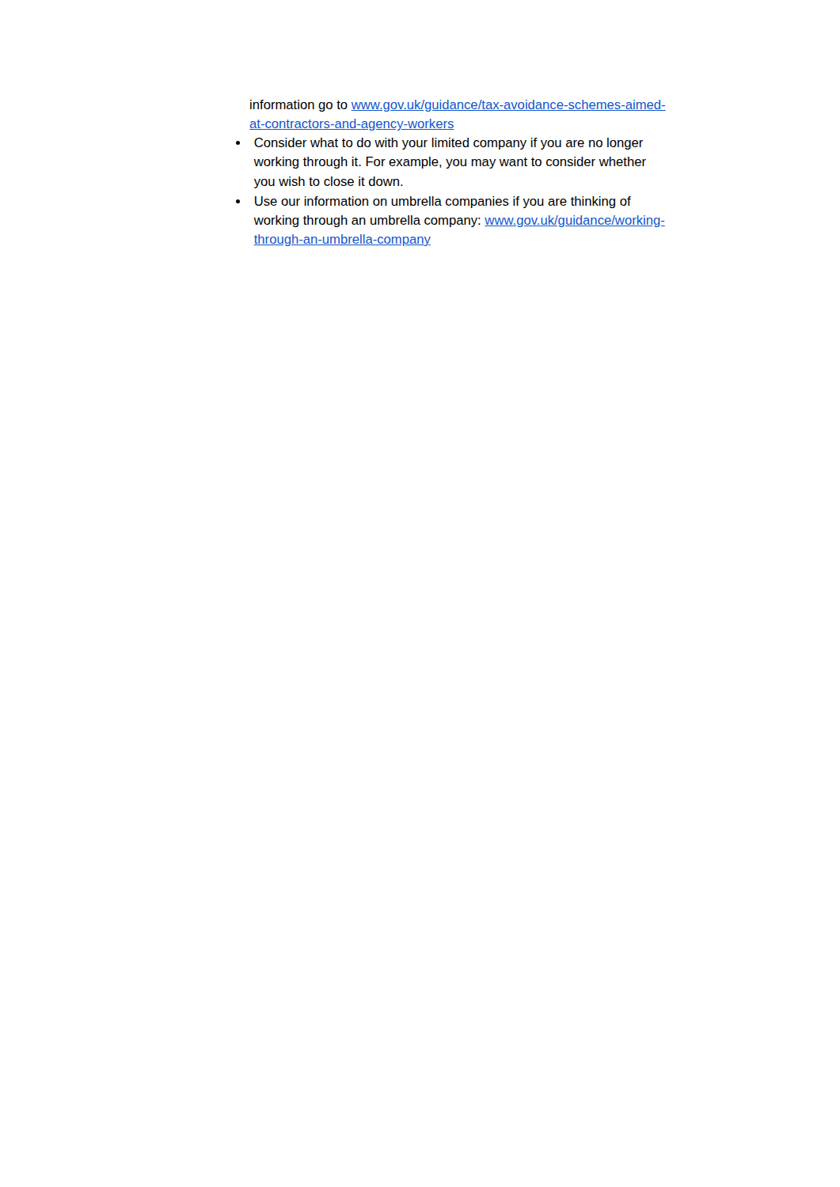information go to www.gov.uk/guidance/tax-avoidance-schemes-aimed-at-contractors-and-agency-workers
Consider what to do with your limited company if you are no longer working through it. For example, you may want to consider whether you wish to close it down.
Use our information on umbrella companies if you are thinking of working through an umbrella company: www.gov.uk/guidance/working-through-an-umbrella-company